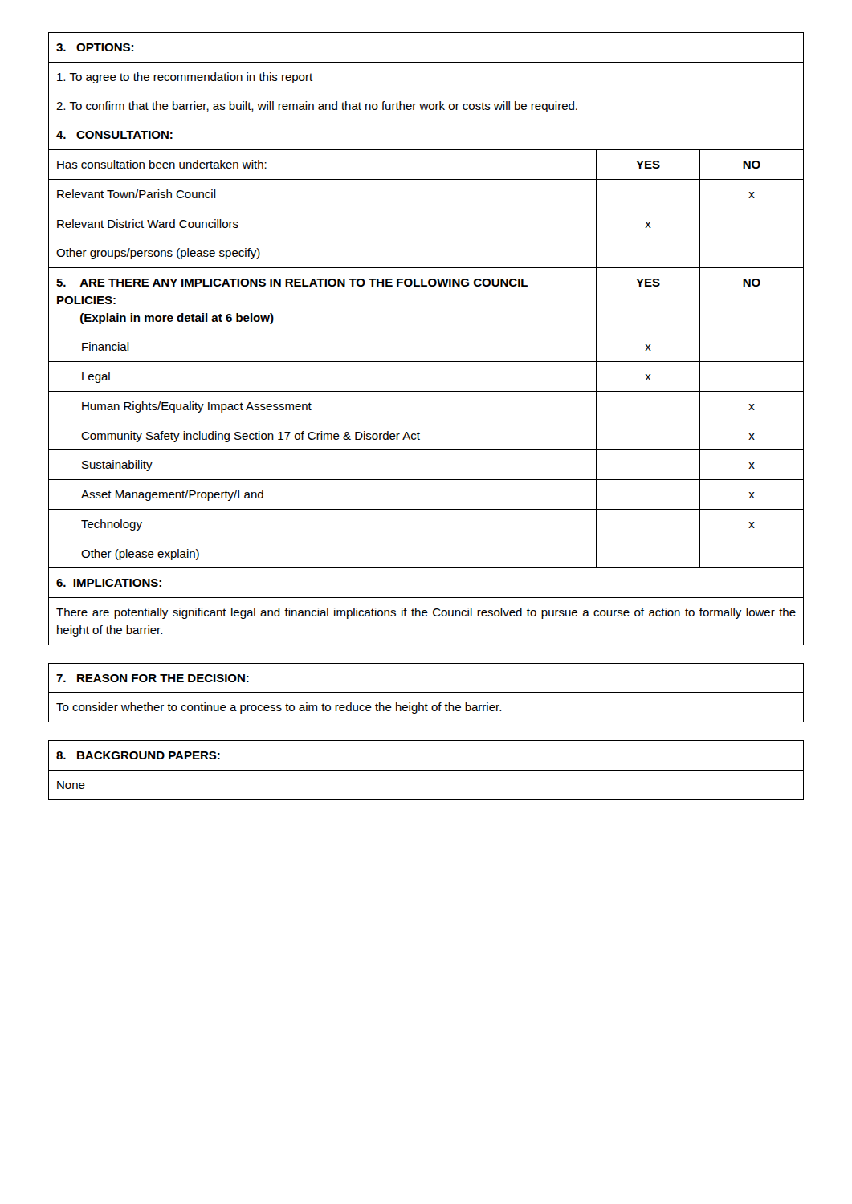| 3. OPTIONS: |
| 1. To agree to the recommendation in this report |
| 2. To confirm that the barrier, as built, will remain and that no further work or costs will be required. |
| 4. CONSULTATION: |
| Has consultation been undertaken with: | YES | NO |
| Relevant Town/Parish Council | | x |
| Relevant District Ward Councillors | x | |
| Other groups/persons (please specify) | | |
| 5. ARE THERE ANY IMPLICATIONS IN RELATION TO THE FOLLOWING COUNCIL POLICIES: (Explain in more detail at 6 below) | YES | NO |
| Financial | x | |
| Legal | x | |
| Human Rights/Equality Impact Assessment | | x |
| Community Safety including Section 17 of Crime & Disorder Act | | x |
| Sustainability | | x |
| Asset Management/Property/Land | | x |
| Technology | | x |
| Other (please explain) | | |
| 6. IMPLICATIONS: |
| There are potentially significant legal and financial implications if the Council resolved to pursue a course of action to formally lower the height of the barrier. |
| 7. REASON FOR THE DECISION: |
| To consider whether to continue a process to aim to reduce the height of the barrier. |
| 8. BACKGROUND PAPERS: |
| None |